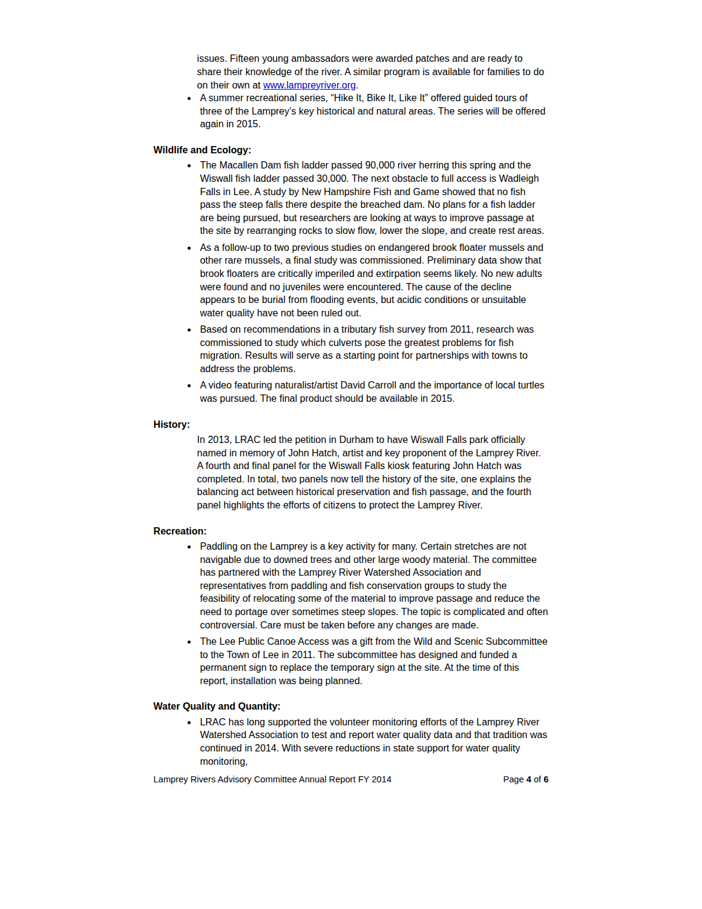issues. Fifteen young ambassadors were awarded patches and are ready to share their knowledge of the river. A similar program is available for families to do on their own at www.lampreyriver.org.
A summer recreational series, “Hike It, Bike It, Like It” offered guided tours of three of the Lamprey’s key historical and natural areas. The series will be offered again in 2015.
Wildlife and Ecology:
The Macallen Dam fish ladder passed 90,000 river herring this spring and the Wiswall fish ladder passed 30,000. The next obstacle to full access is Wadleigh Falls in Lee. A study by New Hampshire Fish and Game showed that no fish pass the steep falls there despite the breached dam. No plans for a fish ladder are being pursued, but researchers are looking at ways to improve passage at the site by rearranging rocks to slow flow, lower the slope, and create rest areas.
As a follow-up to two previous studies on endangered brook floater mussels and other rare mussels, a final study was commissioned. Preliminary data show that brook floaters are critically imperiled and extirpation seems likely. No new adults were found and no juveniles were encountered. The cause of the decline appears to be burial from flooding events, but acidic conditions or unsuitable water quality have not been ruled out.
Based on recommendations in a tributary fish survey from 2011, research was commissioned to study which culverts pose the greatest problems for fish migration. Results will serve as a starting point for partnerships with towns to address the problems.
A video featuring naturalist/artist David Carroll and the importance of local turtles was pursued. The final product should be available in 2015.
History:
In 2013, LRAC led the petition in Durham to have Wiswall Falls park officially named in memory of John Hatch, artist and key proponent of the Lamprey River. A fourth and final panel for the Wiswall Falls kiosk featuring John Hatch was completed. In total, two panels now tell the history of the site, one explains the balancing act between historical preservation and fish passage, and the fourth panel highlights the efforts of citizens to protect the Lamprey River.
Recreation:
Paddling on the Lamprey is a key activity for many. Certain stretches are not navigable due to downed trees and other large woody material. The committee has partnered with the Lamprey River Watershed Association and representatives from paddling and fish conservation groups to study the feasibility of relocating some of the material to improve passage and reduce the need to portage over sometimes steep slopes. The topic is complicated and often controversial. Care must be taken before any changes are made.
The Lee Public Canoe Access was a gift from the Wild and Scenic Subcommittee to the Town of Lee in 2011. The subcommittee has designed and funded a permanent sign to replace the temporary sign at the site. At the time of this report, installation was being planned.
Water Quality and Quantity:
LRAC has long supported the volunteer monitoring efforts of the Lamprey River Watershed Association to test and report water quality data and that tradition was continued in 2014. With severe reductions in state support for water quality monitoring,
Lamprey Rivers Advisory Committee Annual Report FY 2014
Page 4 of 6